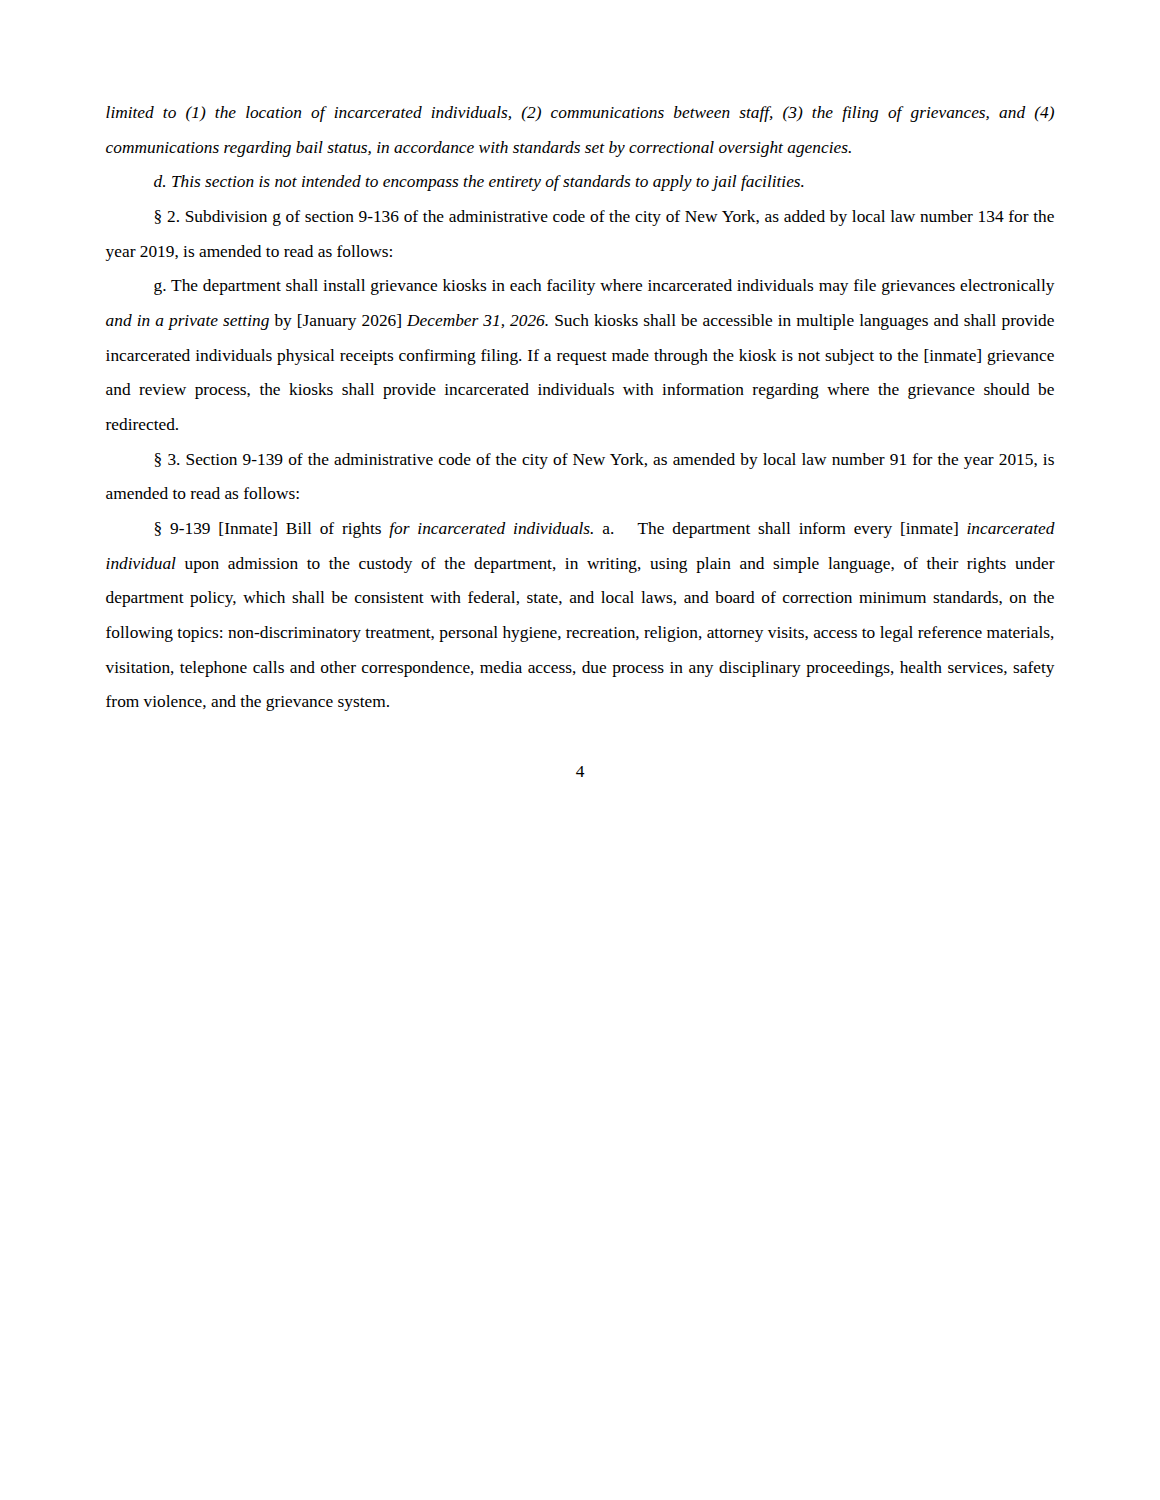limited to (1) the location of incarcerated individuals, (2) communications between staff, (3) the filing of grievances, and (4) communications regarding bail status, in accordance with standards set by correctional oversight agencies.
d. This section is not intended to encompass the entirety of standards to apply to jail facilities.
§ 2. Subdivision g of section 9-136 of the administrative code of the city of New York, as added by local law number 134 for the year 2019, is amended to read as follows:
g. The department shall install grievance kiosks in each facility where incarcerated individuals may file grievances electronically and in a private setting by [January 2026] December 31, 2026. Such kiosks shall be accessible in multiple languages and shall provide incarcerated individuals physical receipts confirming filing. If a request made through the kiosk is not subject to the [inmate] grievance and review process, the kiosks shall provide incarcerated individuals with information regarding where the grievance should be redirected.
§ 3. Section 9-139 of the administrative code of the city of New York, as amended by local law number 91 for the year 2015, is amended to read as follows:
§ 9-139 [Inmate] Bill of rights for incarcerated individuals. a. The department shall inform every [inmate] incarcerated individual upon admission to the custody of the department, in writing, using plain and simple language, of their rights under department policy, which shall be consistent with federal, state, and local laws, and board of correction minimum standards, on the following topics: non-discriminatory treatment, personal hygiene, recreation, religion, attorney visits, access to legal reference materials, visitation, telephone calls and other correspondence, media access, due process in any disciplinary proceedings, health services, safety from violence, and the grievance system.
4